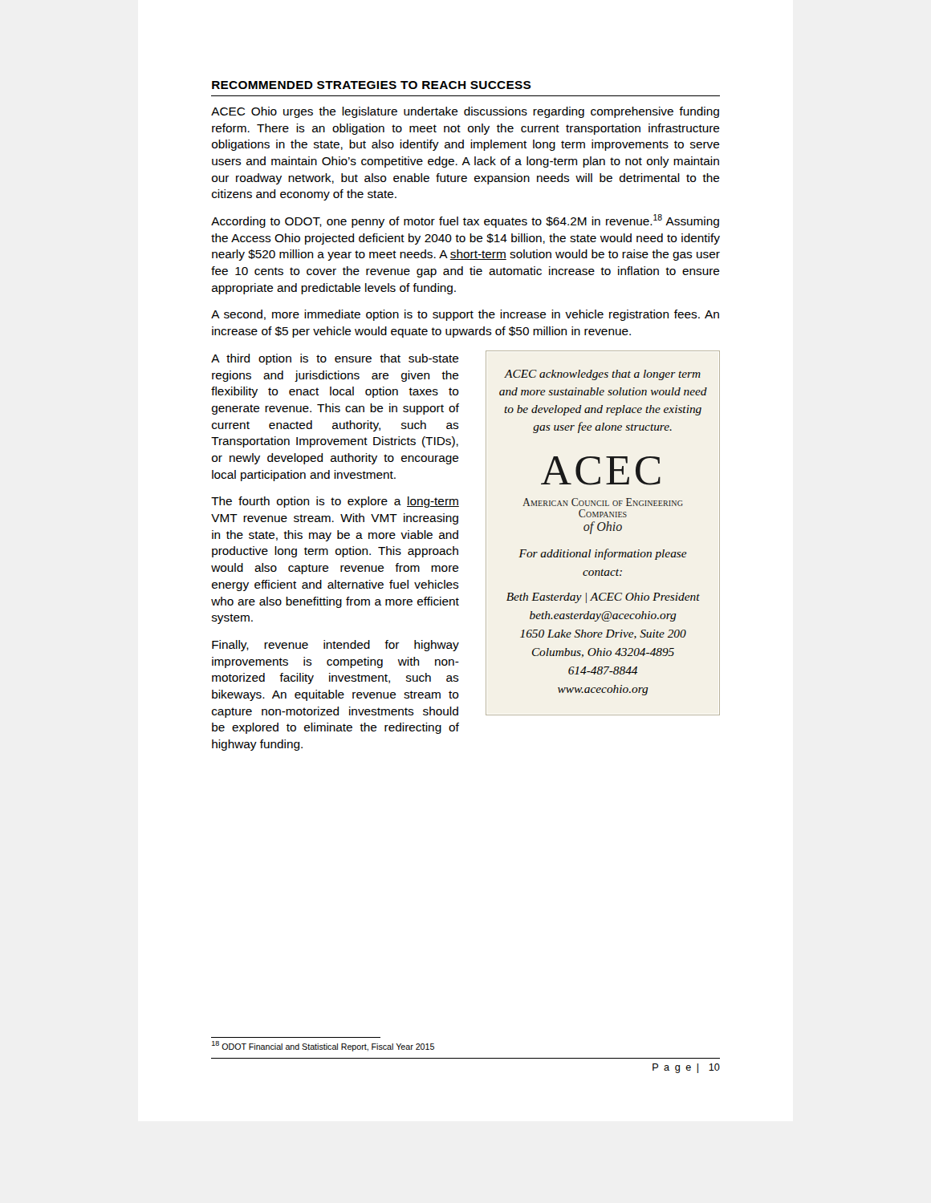Recommended Strategies to Reach Success
ACEC Ohio urges the legislature undertake discussions regarding comprehensive funding reform. There is an obligation to meet not only the current transportation infrastructure obligations in the state, but also identify and implement long term improvements to serve users and maintain Ohio’s competitive edge. A lack of a long-term plan to not only maintain our roadway network, but also enable future expansion needs will be detrimental to the citizens and economy of the state.
According to ODOT, one penny of motor fuel tax equates to $64.2M in revenue.18 Assuming the Access Ohio projected deficient by 2040 to be $14 billion, the state would need to identify nearly $520 million a year to meet needs. A short-term solution would be to raise the gas user fee 10 cents to cover the revenue gap and tie automatic increase to inflation to ensure appropriate and predictable levels of funding.
A second, more immediate option is to support the increase in vehicle registration fees. An increase of $5 per vehicle would equate to upwards of $50 million in revenue.
A third option is to ensure that sub-state regions and jurisdictions are given the flexibility to enact local option taxes to generate revenue. This can be in support of current enacted authority, such as Transportation Improvement Districts (TIDs), or newly developed authority to encourage local participation and investment.
The fourth option is to explore a long-term VMT revenue stream. With VMT increasing in the state, this may be a more viable and productive long term option. This approach would also capture revenue from more energy efficient and alternative fuel vehicles who are also benefitting from a more efficient system.
Finally, revenue intended for highway improvements is competing with non-motorized facility investment, such as bikeways. An equitable revenue stream to capture non-motorized investments should be explored to eliminate the redirecting of highway funding.
ACEC acknowledges that a longer term and more sustainable solution would need to be developed and replace the existing gas user fee alone structure.
ACEC American Council of Engineering Companies of Ohio
For additional information please contact: Beth Easterday | ACEC Ohio President beth.easterday@acecohio.org
1650 Lake Shore Drive, Suite 200
Columbus, Ohio 43204-4895
614-487-8844
www.acecohio.org
18 ODOT Financial and Statistical Report, Fiscal Year 2015
P a g e | 10